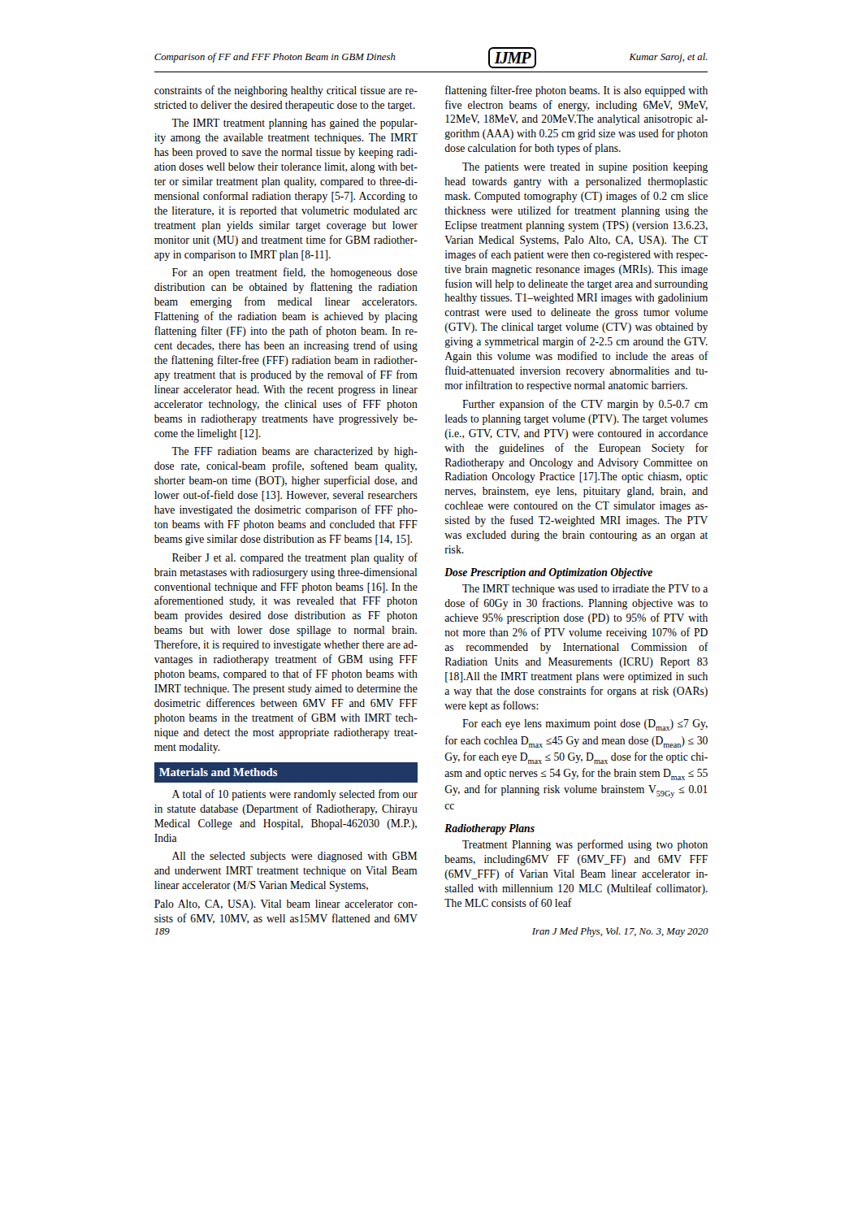Comparison of FF and FFF Photon Beam in GBM Dinesh
IJMP
Kumar Saroj, et al.
constraints of the neighboring healthy critical tissue are restricted to deliver the desired therapeutic dose to the target.
The IMRT treatment planning has gained the popularity among the available treatment techniques. The IMRT has been proved to save the normal tissue by keeping radiation doses well below their tolerance limit, along with better or similar treatment plan quality, compared to three-dimensional conformal radiation therapy [5-7]. According to the literature, it is reported that volumetric modulated arc treatment plan yields similar target coverage but lower monitor unit (MU) and treatment time for GBM radiotherapy in comparison to IMRT plan [8-11].
For an open treatment field, the homogeneous dose distribution can be obtained by flattening the radiation beam emerging from medical linear accelerators. Flattening of the radiation beam is achieved by placing flattening filter (FF) into the path of photon beam. In recent decades, there has been an increasing trend of using the flattening filter-free (FFF) radiation beam in radiotherapy treatment that is produced by the removal of FF from linear accelerator head. With the recent progress in linear accelerator technology, the clinical uses of FFF photon beams in radiotherapy treatments have progressively become the limelight [12].
The FFF radiation beams are characterized by high-dose rate, conical-beam profile, softened beam quality, shorter beam-on time (BOT), higher superficial dose, and lower out-of-field dose [13]. However, several researchers have investigated the dosimetric comparison of FFF photon beams with FF photon beams and concluded that FFF beams give similar dose distribution as FF beams [14, 15].
Reiber J et al. compared the treatment plan quality of brain metastases with radiosurgery using three-dimensional conventional technique and FFF photon beams [16]. In the aforementioned study, it was revealed that FFF photon beam provides desired dose distribution as FF photon beams but with lower dose spillage to normal brain. Therefore, it is required to investigate whether there are advantages in radiotherapy treatment of GBM using FFF photon beams, compared to that of FF photon beams with IMRT technique. The present study aimed to determine the dosimetric differences between 6MV FF and 6MV FFF photon beams in the treatment of GBM with IMRT technique and detect the most appropriate radiotherapy treatment modality.
Materials and Methods
A total of 10 patients were randomly selected from our in statute database (Department of Radiotherapy, Chirayu Medical College and Hospital, Bhopal-462030 (M.P.), India
All the selected subjects were diagnosed with GBM and underwent IMRT treatment technique on Vital Beam linear accelerator (M/S Varian Medical Systems,
Palo Alto, CA, USA). Vital beam linear accelerator consists of 6MV, 10MV, as well as15MV flattened and 6MV flattening filter-free photon beams. It is also equipped with five electron beams of energy, including 6MeV, 9MeV, 12MeV, 18MeV, and 20MeV.The analytical anisotropic algorithm (AAA) with 0.25 cm grid size was used for photon dose calculation for both types of plans.
The patients were treated in supine position keeping head towards gantry with a personalized thermoplastic mask. Computed tomography (CT) images of 0.2 cm slice thickness were utilized for treatment planning using the Eclipse treatment planning system (TPS) (version 13.6.23, Varian Medical Systems, Palo Alto, CA, USA). The CT images of each patient were then co-registered with respective brain magnetic resonance images (MRIs). This image fusion will help to delineate the target area and surrounding healthy tissues. T1–weighted MRI images with gadolinium contrast were used to delineate the gross tumor volume (GTV). The clinical target volume (CTV) was obtained by giving a symmetrical margin of 2-2.5 cm around the GTV. Again this volume was modified to include the areas of fluid-attenuated inversion recovery abnormalities and tumor infiltration to respective normal anatomic barriers.
Further expansion of the CTV margin by 0.5-0.7 cm leads to planning target volume (PTV). The target volumes (i.e., GTV, CTV, and PTV) were contoured in accordance with the guidelines of the European Society for Radiotherapy and Oncology and Advisory Committee on Radiation Oncology Practice [17].The optic chiasm, optic nerves, brainstem, eye lens, pituitary gland, brain, and cochleae were contoured on the CT simulator images assisted by the fused T2-weighted MRI images. The PTV was excluded during the brain contouring as an organ at risk.
Dose Prescription and Optimization Objective
The IMRT technique was used to irradiate the PTV to a dose of 60Gy in 30 fractions. Planning objective was to achieve 95% prescription dose (PD) to 95% of PTV with not more than 2% of PTV volume receiving 107% of PD as recommended by International Commission of Radiation Units and Measurements (ICRU) Report 83 [18].All the IMRT treatment plans were optimized in such a way that the dose constraints for organs at risk (OARs) were kept as follows:
For each eye lens maximum point dose (Dmax) ≤7 Gy, for each cochlea Dmax ≤45 Gy and mean dose (Dmean) ≤ 30 Gy, for each eye Dmax ≤ 50 Gy, Dmax dose for the optic chiasm and optic nerves ≤ 54 Gy, for the brain stem Dmax ≤ 55 Gy, and for planning risk volume brainstem V59Gy ≤ 0.01 cc
Radiotherapy Plans
Treatment Planning was performed using two photon beams, including6MV FF (6MV_FF) and 6MV FFF (6MV_FFF) of Varian Vital Beam linear accelerator installed with millennium 120 MLC (Multileaf collimator). The MLC consists of 60 leaf
189
Iran J Med Phys, Vol. 17, No. 3, May 2020